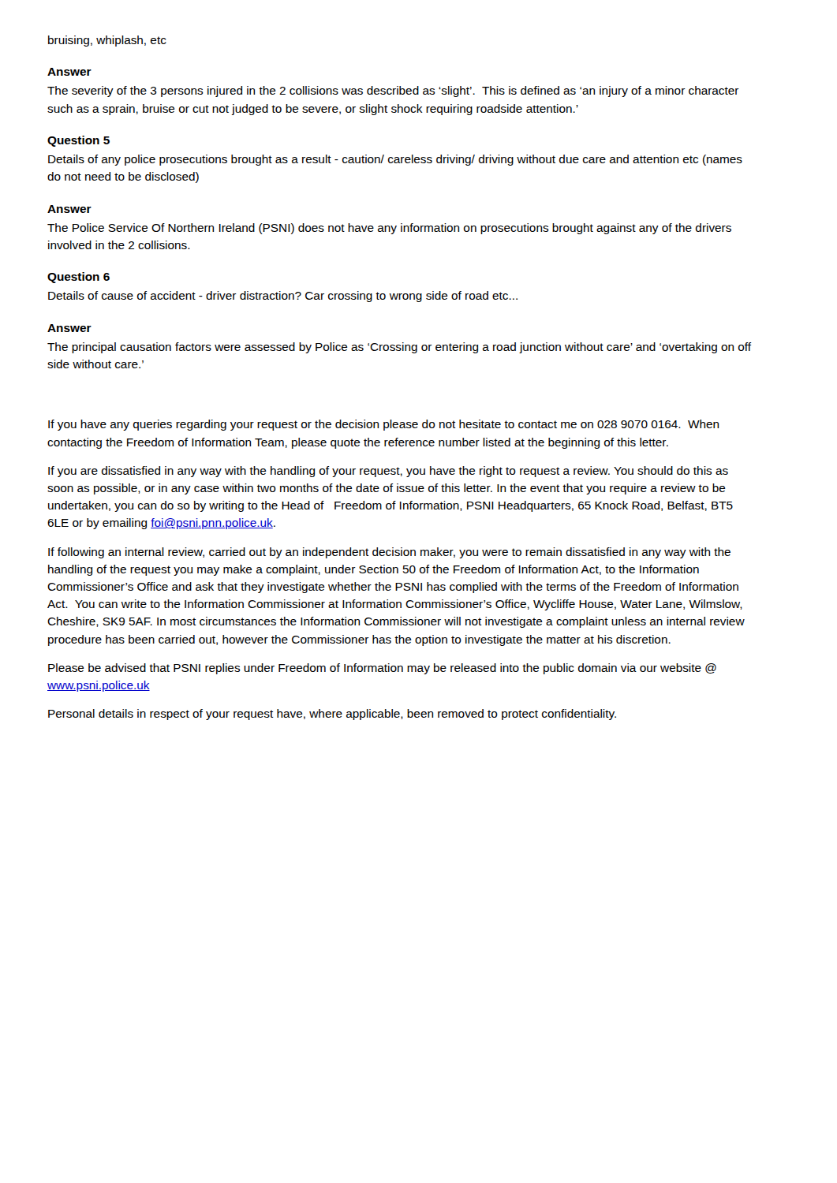bruising, whiplash, etc
Answer
The severity of the 3 persons injured in the 2 collisions was described as ‘slight’. This is defined as ‘an injury of a minor character such as a sprain, bruise or cut not judged to be severe, or slight shock requiring roadside attention.’
Question 5
Details of any police prosecutions brought as a result - caution/ careless driving/ driving without due care and attention etc (names do not need to be disclosed)
Answer
The Police Service Of Northern Ireland (PSNI) does not have any information on prosecutions brought against any of the drivers involved in the 2 collisions.
Question 6
Details of cause of accident - driver distraction? Car crossing to wrong side of road etc...
Answer
The principal causation factors were assessed by Police as ‘Crossing or entering a road junction without care’ and ‘overtaking on off side without care.’
If you have any queries regarding your request or the decision please do not hesitate to contact me on 028 9070 0164. When contacting the Freedom of Information Team, please quote the reference number listed at the beginning of this letter.
If you are dissatisfied in any way with the handling of your request, you have the right to request a review. You should do this as soon as possible, or in any case within two months of the date of issue of this letter. In the event that you require a review to be undertaken, you can do so by writing to the Head of Freedom of Information, PSNI Headquarters, 65 Knock Road, Belfast, BT5 6LE or by emailing foi@psni.pnn.police.uk.
If following an internal review, carried out by an independent decision maker, you were to remain dissatisfied in any way with the handling of the request you may make a complaint, under Section 50 of the Freedom of Information Act, to the Information Commissioner’s Office and ask that they investigate whether the PSNI has complied with the terms of the Freedom of Information Act. You can write to the Information Commissioner at Information Commissioner’s Office, Wycliffe House, Water Lane, Wilmslow, Cheshire, SK9 5AF. In most circumstances the Information Commissioner will not investigate a complaint unless an internal review procedure has been carried out, however the Commissioner has the option to investigate the matter at his discretion.
Please be advised that PSNI replies under Freedom of Information may be released into the public domain via our website @ www.psni.police.uk
Personal details in respect of your request have, where applicable, been removed to protect confidentiality.